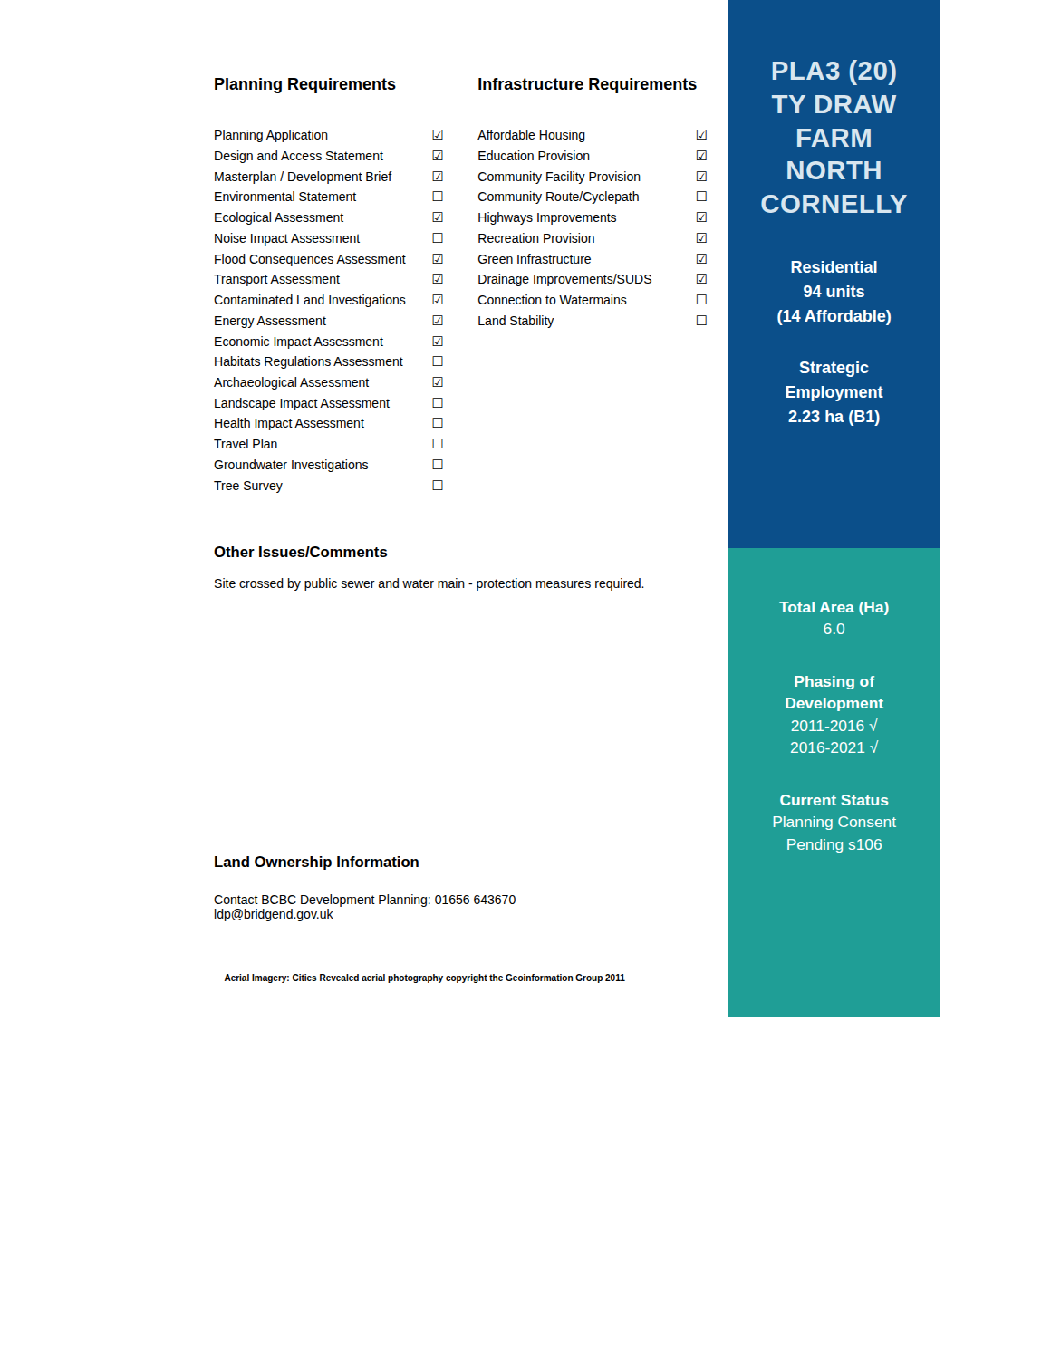Planning Requirements
Planning Application☑
Design and Access Statement☑
Masterplan / Development Brief☑
Environmental Statement☐
Ecological Assessment☑
Noise Impact Assessment☐
Flood Consequences Assessment☑
Transport Assessment☑
Contaminated Land Investigations☑
Energy Assessment☑
Economic Impact Assessment☑
Habitats Regulations Assessment☐
Archaeological Assessment☑
Landscape Impact Assessment☐
Health Impact Assessment☐
Travel Plan☐
Groundwater Investigations☐
Tree Survey☐
Infrastructure Requirements
Affordable Housing☑
Education Provision☑
Community Facility Provision☑
Community Route/Cyclepath☐
Highways Improvements☑
Recreation Provision☑
Green Infrastructure☑
Drainage Improvements/SUDS☑
Connection to Watermains☐
Land Stability☐
Other Issues/Comments
Site crossed by public sewer and water main - protection measures required.
Land Ownership Information
Contact BCBC Development Planning: 01656 643670 – ldp@bridgend.gov.uk
Aerial Imagery: Cities Revealed aerial photography copyright the Geoinformation Group 2011
PLA3 (20)
TY DRAW
FARM
NORTH
CORNELLY
Residential
94 units
(14 Affordable)
Strategic
Employment
2.23 ha (B1)
Total Area (Ha)
6.0
Phasing of
Development
2011-2016 √
2016-2021 √
Current Status
Planning Consent
Pending s106